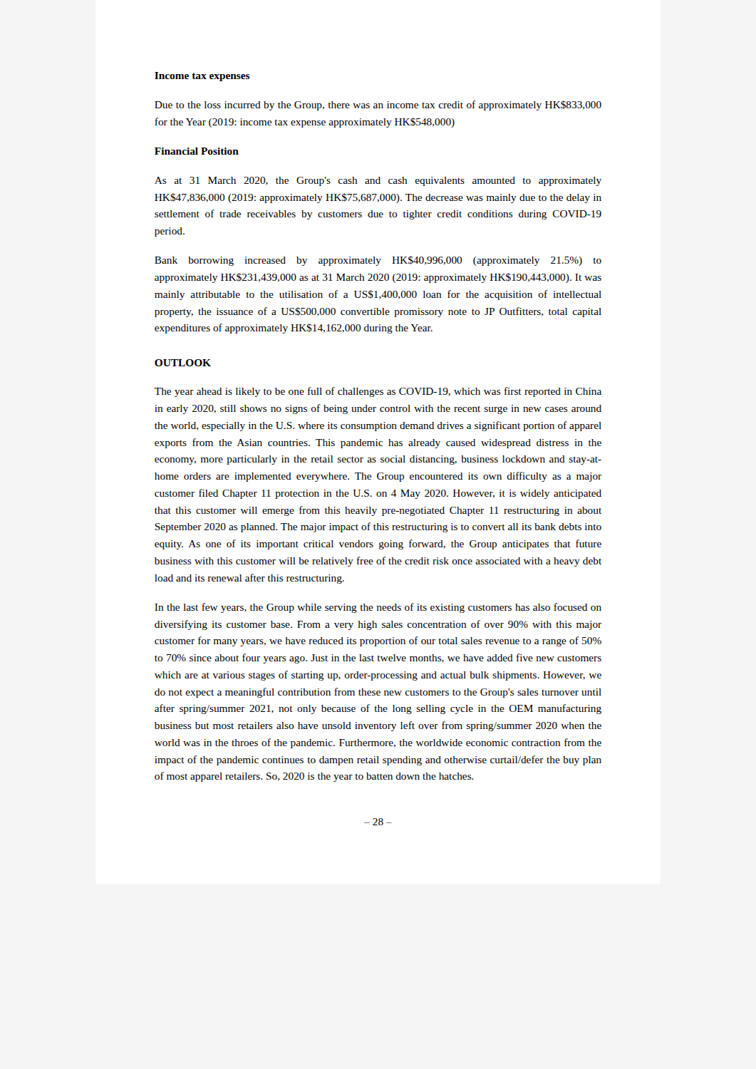Income tax expenses
Due to the loss incurred by the Group, there was an income tax credit of approximately HK$833,000 for the Year (2019: income tax expense approximately HK$548,000)
Financial Position
As at 31 March 2020, the Group's cash and cash equivalents amounted to approximately HK$47,836,000 (2019: approximately HK$75,687,000). The decrease was mainly due to the delay in settlement of trade receivables by customers due to tighter credit conditions during COVID-19 period.
Bank borrowing increased by approximately HK$40,996,000 (approximately 21.5%) to approximately HK$231,439,000 as at 31 March 2020 (2019: approximately HK$190,443,000). It was mainly attributable to the utilisation of a US$1,400,000 loan for the acquisition of intellectual property, the issuance of a US$500,000 convertible promissory note to JP Outfitters, total capital expenditures of approximately HK$14,162,000 during the Year.
OUTLOOK
The year ahead is likely to be one full of challenges as COVID-19, which was first reported in China in early 2020, still shows no signs of being under control with the recent surge in new cases around the world, especially in the U.S. where its consumption demand drives a significant portion of apparel exports from the Asian countries. This pandemic has already caused widespread distress in the economy, more particularly in the retail sector as social distancing, business lockdown and stay-at-home orders are implemented everywhere. The Group encountered its own difficulty as a major customer filed Chapter 11 protection in the U.S. on 4 May 2020. However, it is widely anticipated that this customer will emerge from this heavily pre-negotiated Chapter 11 restructuring in about September 2020 as planned. The major impact of this restructuring is to convert all its bank debts into equity. As one of its important critical vendors going forward, the Group anticipates that future business with this customer will be relatively free of the credit risk once associated with a heavy debt load and its renewal after this restructuring.
In the last few years, the Group while serving the needs of its existing customers has also focused on diversifying its customer base. From a very high sales concentration of over 90% with this major customer for many years, we have reduced its proportion of our total sales revenue to a range of 50% to 70% since about four years ago. Just in the last twelve months, we have added five new customers which are at various stages of starting up, order-processing and actual bulk shipments. However, we do not expect a meaningful contribution from these new customers to the Group's sales turnover until after spring/summer 2021, not only because of the long selling cycle in the OEM manufacturing business but most retailers also have unsold inventory left over from spring/summer 2020 when the world was in the throes of the pandemic. Furthermore, the worldwide economic contraction from the impact of the pandemic continues to dampen retail spending and otherwise curtail/defer the buy plan of most apparel retailers. So, 2020 is the year to batten down the hatches.
– 28 –